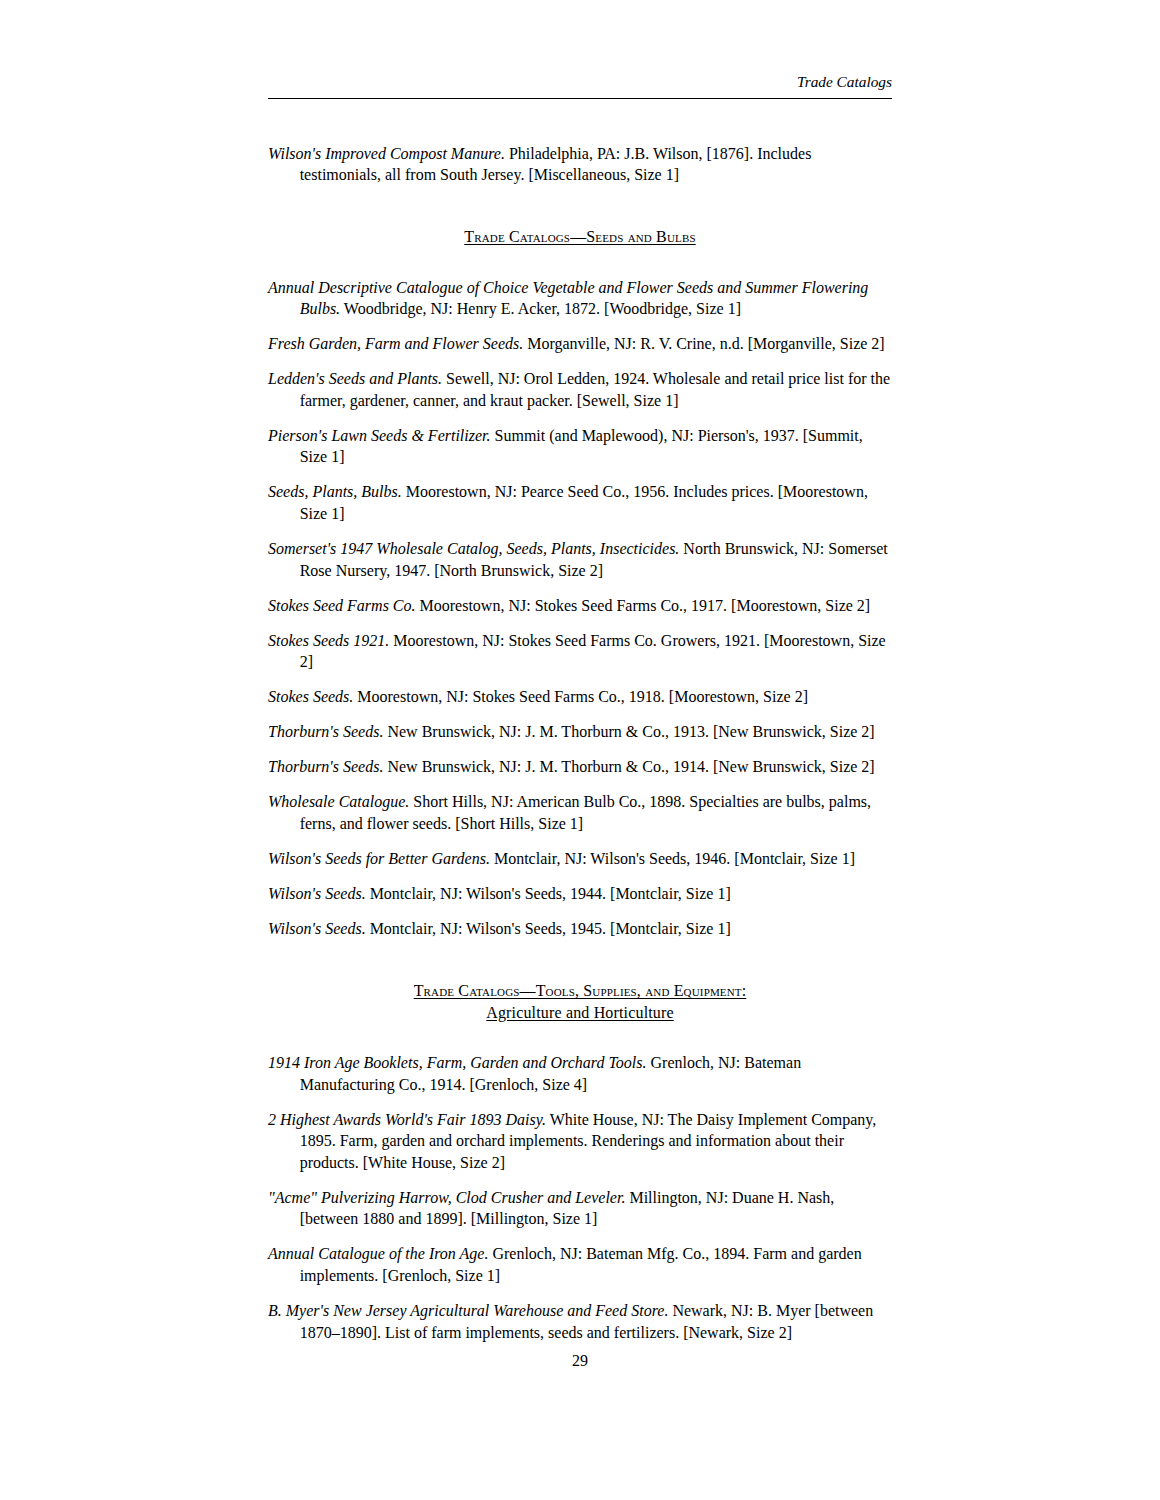Trade Catalogs
Wilson's Improved Compost Manure. Philadelphia, PA: J.B. Wilson, [1876]. Includes testimonials, all from South Jersey. [Miscellaneous, Size 1]
Trade Catalogs—Seeds and Bulbs
Annual Descriptive Catalogue of Choice Vegetable and Flower Seeds and Summer Flowering Bulbs. Woodbridge, NJ: Henry E. Acker, 1872. [Woodbridge, Size 1]
Fresh Garden, Farm and Flower Seeds. Morganville, NJ: R. V. Crine, n.d. [Morganville, Size 2]
Ledden's Seeds and Plants. Sewell, NJ: Orol Ledden, 1924. Wholesale and retail price list for the farmer, gardener, canner, and kraut packer. [Sewell, Size 1]
Pierson's Lawn Seeds & Fertilizer. Summit (and Maplewood), NJ: Pierson's, 1937. [Summit, Size 1]
Seeds, Plants, Bulbs. Moorestown, NJ: Pearce Seed Co., 1956. Includes prices. [Moorestown, Size 1]
Somerset's 1947 Wholesale Catalog, Seeds, Plants, Insecticides. North Brunswick, NJ: Somerset Rose Nursery, 1947. [North Brunswick, Size 2]
Stokes Seed Farms Co. Moorestown, NJ: Stokes Seed Farms Co., 1917. [Moorestown, Size 2]
Stokes Seeds 1921. Moorestown, NJ: Stokes Seed Farms Co. Growers, 1921. [Moorestown, Size 2]
Stokes Seeds. Moorestown, NJ: Stokes Seed Farms Co., 1918. [Moorestown, Size 2]
Thorburn's Seeds. New Brunswick, NJ: J. M. Thorburn & Co., 1913. [New Brunswick, Size 2]
Thorburn's Seeds. New Brunswick, NJ: J. M. Thorburn & Co., 1914. [New Brunswick, Size 2]
Wholesale Catalogue. Short Hills, NJ: American Bulb Co., 1898. Specialties are bulbs, palms, ferns, and flower seeds. [Short Hills, Size 1]
Wilson's Seeds for Better Gardens. Montclair, NJ: Wilson's Seeds, 1946. [Montclair, Size 1]
Wilson's Seeds. Montclair, NJ: Wilson's Seeds, 1944. [Montclair, Size 1]
Wilson's Seeds. Montclair, NJ: Wilson's Seeds, 1945. [Montclair, Size 1]
Trade Catalogs—Tools, Supplies, and Equipment: Agriculture and Horticulture
1914 Iron Age Booklets, Farm, Garden and Orchard Tools. Grenloch, NJ: Bateman Manufacturing Co., 1914. [Grenloch, Size 4]
2 Highest Awards World's Fair 1893 Daisy. White House, NJ: The Daisy Implement Company, 1895. Farm, garden and orchard implements. Renderings and information about their products. [White House, Size 2]
"Acme" Pulverizing Harrow, Clod Crusher and Leveler. Millington, NJ: Duane H. Nash, [between 1880 and 1899]. [Millington, Size 1]
Annual Catalogue of the Iron Age. Grenloch, NJ: Bateman Mfg. Co., 1894. Farm and garden implements. [Grenloch, Size 1]
B. Myer's New Jersey Agricultural Warehouse and Feed Store. Newark, NJ: B. Myer [between 1870–1890]. List of farm implements, seeds and fertilizers. [Newark, Size 2]
29